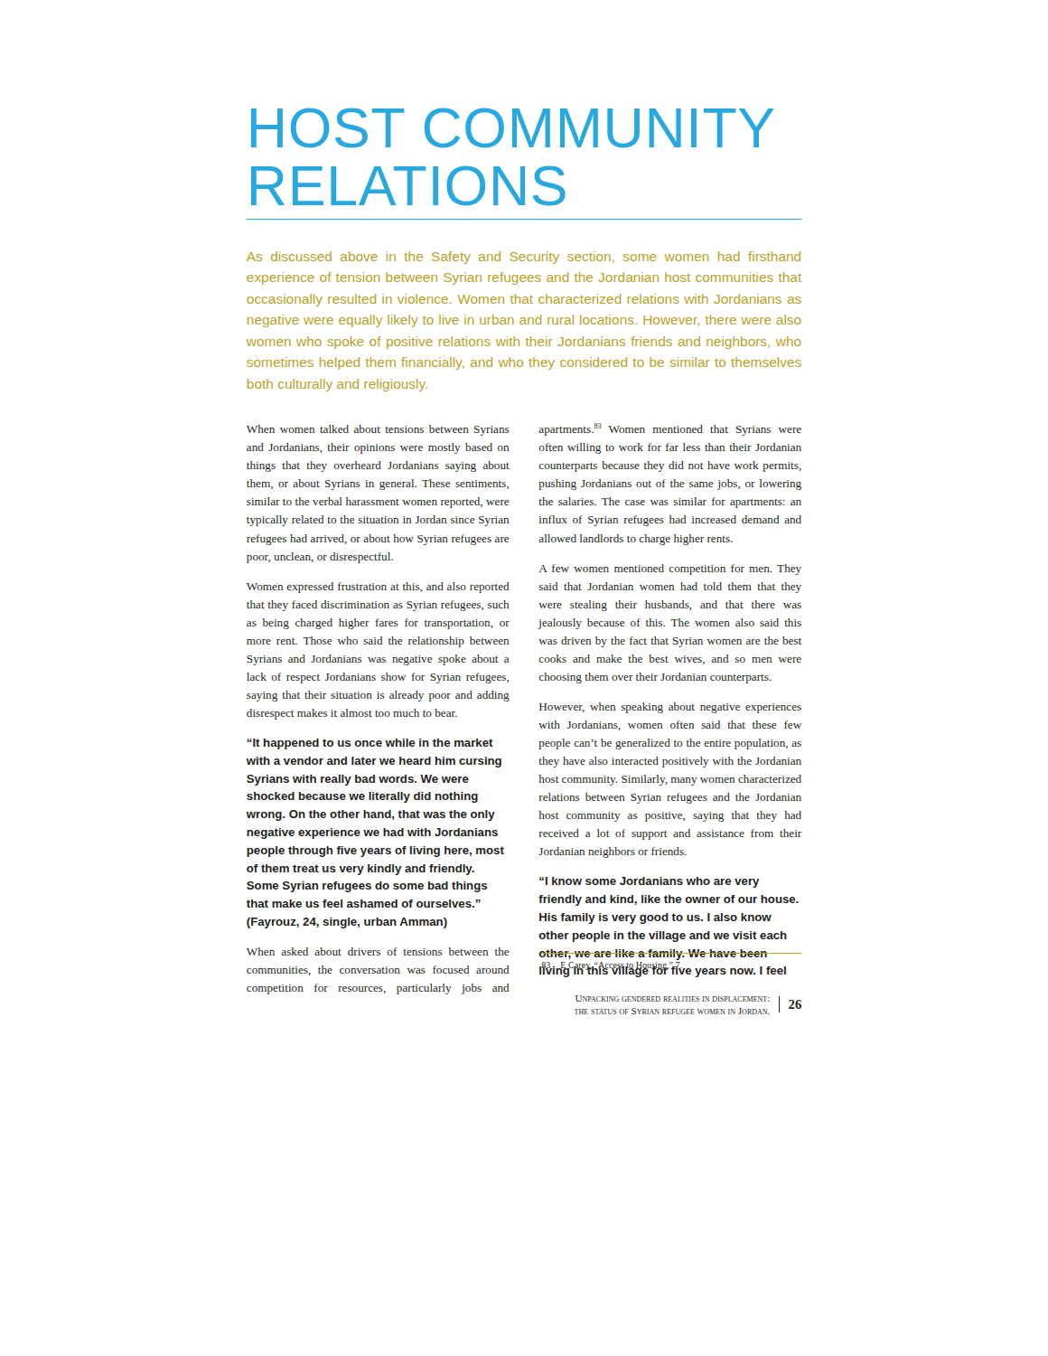Host Community
Relations
As discussed above in the Safety and Security section, some women had firsthand experience of tension between Syrian refugees and the Jordanian host communities that occasionally resulted in violence. Women that characterized relations with Jordanians as negative were equally likely to live in urban and rural locations. However, there were also women who spoke of positive relations with their Jordanians friends and neighbors, who sometimes helped them financially, and who they considered to be similar to themselves both culturally and religiously.
When women talked about tensions between Syrians and Jordanians, their opinions were mostly based on things that they overheard Jordanians saying about them, or about Syrians in general. These sentiments, similar to the verbal harassment women reported, were typically related to the situation in Jordan since Syrian refugees had arrived, or about how Syrian refugees are poor, unclean, or disrespectful.
Women expressed frustration at this, and also reported that they faced discrimination as Syrian refugees, such as being charged higher fares for transportation, or more rent. Those who said the relationship between Syrians and Jordanians was negative spoke about a lack of respect Jordanians show for Syrian refugees, saying that their situation is already poor and adding disrespect makes it almost too much to bear.
“It happened to us once while in the market with a vendor and later we heard him cursing Syrians with really bad words. We were shocked because we literally did nothing wrong. On the other hand, that was the only negative experience we had with Jordanians people through five years of living here, most of them treat us very kindly and friendly. Some Syrian refugees do some bad things that make us feel ashamed of ourselves.” (Fayrouz, 24, single, urban Amman)
When asked about drivers of tensions between the communities, the conversation was focused around competition for resources, particularly jobs and apartments.83 Women mentioned that Syrians were often willing to work for far less than their Jordanian counterparts because they did not have work permits, pushing Jordanians out of the same jobs, or lowering the salaries. The case was similar for apartments: an influx of Syrian refugees had increased demand and allowed landlords to charge higher rents.
A few women mentioned competition for men. They said that Jordanian women had told them that they were stealing their husbands, and that there was jealously because of this. The women also said this was driven by the fact that Syrian women are the best cooks and make the best wives, and so men were choosing them over their Jordanian counterparts.
However, when speaking about negative experiences with Jordanians, women often said that these few people can’t be generalized to the entire population, as they have also interacted positively with the Jordanian host community. Similarly, many women characterized relations between Syrian refugees and the Jordanian host community as positive, saying that they had received a lot of support and assistance from their Jordanian neighbors or friends.
“I know some Jordanians who are very friendly and kind, like the owner of our house. His family is very good to us. I also know other people in the village and we visit each other, we are like a family. We have been living in this village for five years now. I feel
83 E Carey, “Access to Housing,” 7.
Unpacking gendered realities in displacement:
the status of Syrian refugee women in Jordan. 26